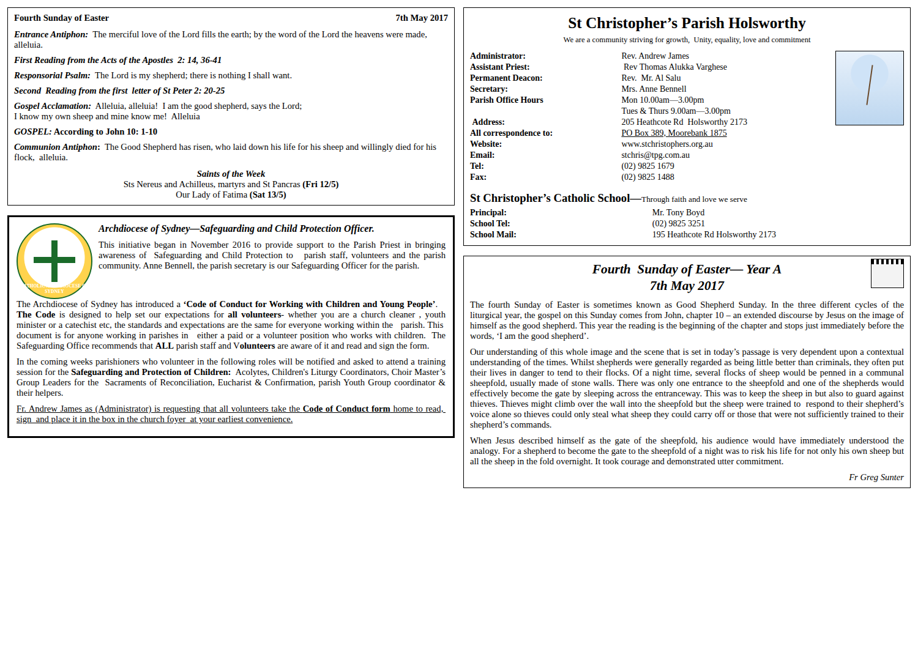Fourth Sunday of Easter 7th May 2017
Entrance Antiphon: The merciful love of the Lord fills the earth; by the word of the Lord the heavens were made, alleluia.
First Reading from the Acts of the Apostles 2: 14, 36-41
Responsorial Psalm: The Lord is my shepherd; there is nothing I shall want.
Second Reading from the first letter of St Peter 2: 20-25
Gospel Acclamation: Alleluia, alleluia! I am the good shepherd, says the Lord;
I know my own sheep and mine know me! Alleluia
GOSPEL: According to John 10: 1-10
Communion Antiphon: The Good Shepherd has risen, who laid down his life for his sheep and willingly died for his flock, alleluia.
Saints of the Week
Sts Nereus and Achilleus, martyrs and St Pancras (Fri 12/5)
Our Lady of Fatima (Sat 13/5)
CATHOLIC ARCHDIOCESE OF SYDNEY
Archdiocese of Sydney—Safeguarding and Child Protection Officer.
This initiative began in November 2016 to provide support to the Parish Priest in bringing awareness of Safeguarding and Child Protection to parish staff, volunteers and the parish community. Anne Bennell, the parish secretary is our Safeguarding Officer for the parish.
The Archdiocese of Sydney has introduced a ‘Code of Conduct for Working with Children and Young People’. The Code is designed to help set our expectations for all volunteers- whether you are a church cleaner , youth minister or a catechist etc, the standards and expectations are the same for everyone working within the parish. This document is for anyone working in parishes in either a paid or a volunteer position who works with children. The Safeguarding Office recommends that ALL parish staff and Volunteers are aware of it and read and sign the form.
In the coming weeks parishioners who volunteer in the following roles will be notified and asked to attend a training session for the Safeguarding and Protection of Children: Acolytes, Children's Liturgy Coordinators, Choir Master’s Group Leaders for the Sacraments of Reconciliation, Eucharist & Confirmation, parish Youth Group coordinator & their helpers.
Fr. Andrew James as (Administrator) is requesting that all volunteers take the Code of Conduct form home to read, sign and place it in the box in the church foyer at your earliest convenience.
St Christopher’s Parish Holsworthy
We are a community striving for growth, Unity, equality, love and commitment
| Administrator: | Rev. Andrew James |
| Assistant Priest: | Rev Thomas Alukka Varghese |
| Permanent Deacon: | Rev. Mr. Al Salu |
| Secretary: | Mrs. Anne Bennell |
| Parish Office Hours | Mon 10.00am—3.00pm |
| | Tues & Thurs 9.00am—3.00pm |
| Address: | 205 Heathcote Rd Holsworthy 2173 |
| All correspondence to: | PO Box 389, Moorebank 1875 |
| Website: | www.stchristophers.org.au |
| Email: | stchris@tpg.com.au |
| Tel: | (02) 9825 1679 |
| Fax: | (02) 9825 1488 |
St Christopher’s Catholic School—Through faith and love we serve
| Principal: | Mr. Tony Boyd |
| School Tel: | (02) 9825 3251 |
| School Mail: | 195 Heathcote Rd Holsworthy 2173 |
Fourth Sunday of Easter— Year A
7th May 2017
The fourth Sunday of Easter is sometimes known as Good Shepherd Sunday. In the three different cycles of the liturgical year, the gospel on this Sunday comes from John, chapter 10 – an extended discourse by Jesus on the image of himself as the good shepherd. This year the reading is the beginning of the chapter and stops just immediately before the words, ‘I am the good shepherd’.
Our understanding of this whole image and the scene that is set in today’s passage is very dependent upon a contextual understanding of the times. Whilst shepherds were generally regarded as being little better than criminals, they often put their lives in danger to tend to their flocks. Of a night time, several flocks of sheep would be penned in a communal sheepfold, usually made of stone walls. There was only one entrance to the sheepfold and one of the shepherds would effectively become the gate by sleeping across the entranceway. This was to keep the sheep in but also to guard against thieves. Thieves might climb over the wall into the sheepfold but the sheep were trained to respond to their shepherd’s voice alone so thieves could only steal what sheep they could carry off or those that were not sufficiently trained to their shepherd’s commands.
When Jesus described himself as the gate of the sheepfold, his audience would have immediately understood the analogy. For a shepherd to become the gate to the sheepfold of a night was to risk his life for not only his own sheep but all the sheep in the fold overnight. It took courage and demonstrated utter commitment.
Fr Greg Sunter